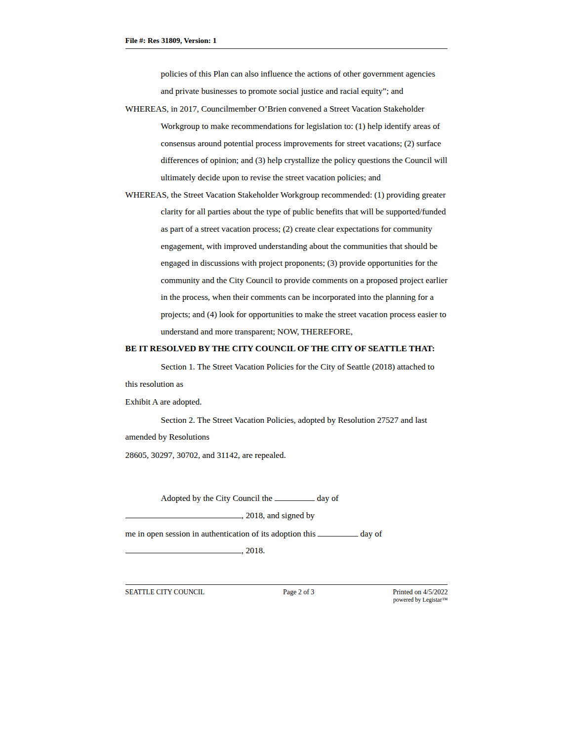File #: Res 31809, Version: 1
policies of this Plan can also influence the actions of other government agencies and private businesses to promote social justice and racial equity”; and
WHEREAS, in 2017, Councilmember O’Brien convened a Street Vacation Stakeholder Workgroup to make recommendations for legislation to: (1) help identify areas of consensus around potential process improvements for street vacations; (2) surface differences of opinion; and (3) help crystallize the policy questions the Council will ultimately decide upon to revise the street vacation policies; and
WHEREAS, the Street Vacation Stakeholder Workgroup recommended: (1) providing greater clarity for all parties about the type of public benefits that will be supported/funded as part of a street vacation process; (2) create clear expectations for community engagement, with improved understanding about the communities that should be engaged in discussions with project proponents; (3) provide opportunities for the community and the City Council to provide comments on a proposed project earlier in the process, when their comments can be incorporated into the planning for a projects; and (4) look for opportunities to make the street vacation process easier to understand and more transparent; NOW, THEREFORE,
BE IT RESOLVED BY THE CITY COUNCIL OF THE CITY OF SEATTLE THAT:
Section 1. The Street Vacation Policies for the City of Seattle (2018) attached to this resolution as
Exhibit A are adopted.
Section 2. The Street Vacation Policies, adopted by Resolution 27527 and last amended by Resolutions
28605, 30297, 30702, and 31142, are repealed.
Adopted by the City Council the day of , 2018, and signed by
me in open session in authentication of its adoption this day of , 2018.
SEATTLE CITY COUNCIL
Page 2 of 3
Printed on 4/5/2022
powered by Legistar™